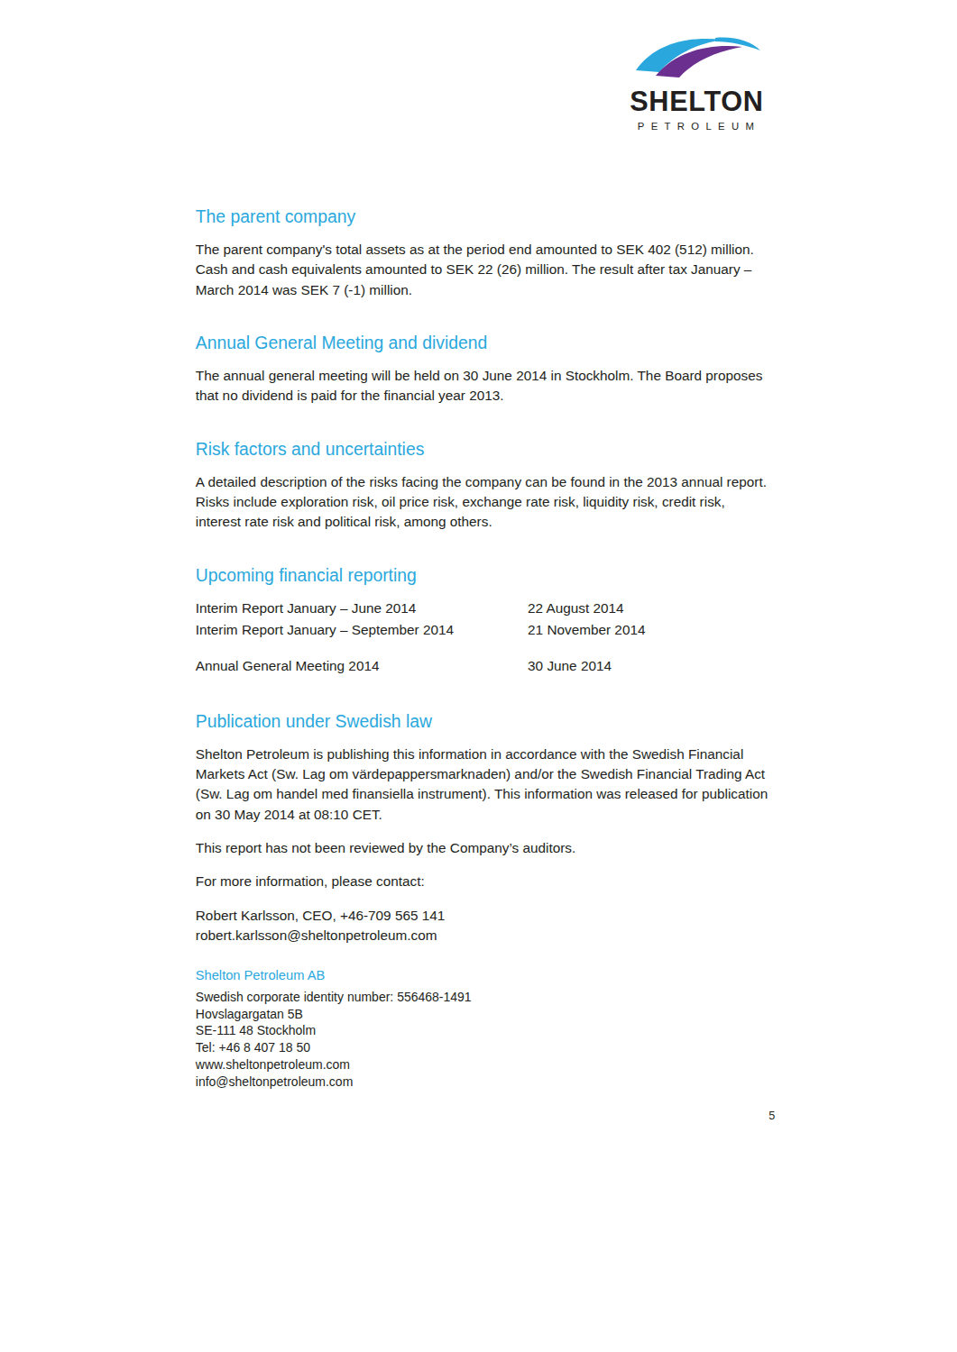SHELTON
PETROLEUM
The parent company
The parent company's total assets as at the period end amounted to SEK 402 (512) million. Cash and cash equivalents amounted to SEK 22 (26) million. The result after tax January – March 2014 was SEK 7 (-1) million.
Annual General Meeting and dividend
The annual general meeting will be held on 30 June 2014 in Stockholm. The Board proposes that no dividend is paid for the financial year 2013.
Risk factors and uncertainties
A detailed description of the risks facing the company can be found in the 2013 annual report. Risks include exploration risk, oil price risk, exchange rate risk, liquidity risk, credit risk, interest rate risk and political risk, among others.
Upcoming financial reporting
| Interim Report January – June 2014 | 22 August 2014 |
| Interim Report January – September 2014 | 21 November 2014 |
| Annual General Meeting 2014 | 30 June 2014 |
Publication under Swedish law
Shelton Petroleum is publishing this information in accordance with the Swedish Financial Markets Act (Sw. Lag om värdepappersmarknaden) and/or the Swedish Financial Trading Act (Sw. Lag om handel med finansiella instrument). This information was released for publication on 30 May 2014 at 08:10 CET.
This report has not been reviewed by the Company’s auditors.
For more information, please contact:
Robert Karlsson, CEO, +46-709 565 141
robert.karlsson@sheltonpetroleum.com
Shelton Petroleum AB
Swedish corporate identity number: 556468-1491
Hovslagargatan 5B
SE-111 48 Stockholm
Tel: +46 8 407 18 50
www.sheltonpetroleum.com
info@sheltonpetroleum.com
5